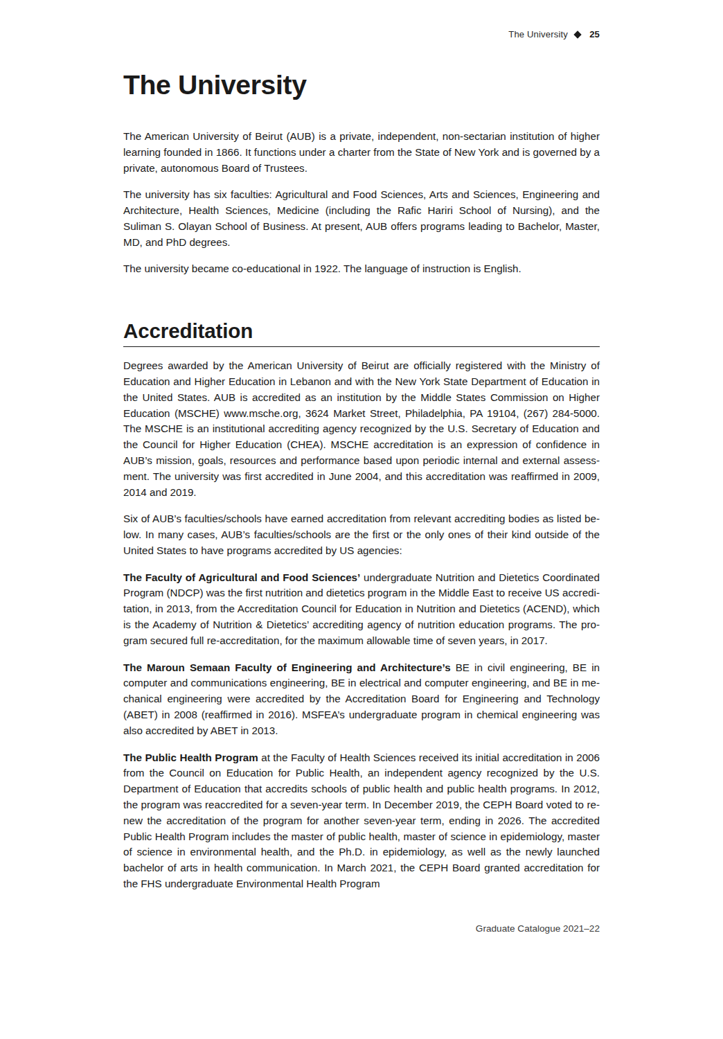The University 25
The University
The American University of Beirut (AUB) is a private, independent, non-sectarian institution of higher learning founded in 1866. It functions under a charter from the State of New York and is governed by a private, autonomous Board of Trustees.
The university has six faculties: Agricultural and Food Sciences, Arts and Sciences, Engineering and Architecture, Health Sciences, Medicine (including the Rafic Hariri School of Nursing), and the Suliman S. Olayan School of Business. At present, AUB offers programs leading to Bachelor, Master, MD, and PhD degrees.
The university became co-educational in 1922. The language of instruction is English.
Accreditation
Degrees awarded by the American University of Beirut are officially registered with the Ministry of Education and Higher Education in Lebanon and with the New York State Department of Education in the United States. AUB is accredited as an institution by the Middle States Commission on Higher Education (MSCHE) www.msche.org, 3624 Market Street, Philadelphia, PA 19104, (267) 284-5000. The MSCHE is an institutional accrediting agency recognized by the U.S. Secretary of Education and the Council for Higher Education (CHEA). MSCHE accreditation is an expression of confidence in AUB’s mission, goals, resources and performance based upon periodic internal and external assessment. The university was first accredited in June 2004, and this accreditation was reaffirmed in 2009, 2014 and 2019.
Six of AUB’s faculties/schools have earned accreditation from relevant accrediting bodies as listed below. In many cases, AUB’s faculties/schools are the first or the only ones of their kind outside of the United States to have programs accredited by US agencies:
The Faculty of Agricultural and Food Sciences’ undergraduate Nutrition and Dietetics Coordinated Program (NDCP) was the first nutrition and dietetics program in the Middle East to receive US accreditation, in 2013, from the Accreditation Council for Education in Nutrition and Dietetics (ACEND), which is the Academy of Nutrition & Dietetics’ accrediting agency of nutrition education programs. The program secured full re-accreditation, for the maximum allowable time of seven years, in 2017.
The Maroun Semaan Faculty of Engineering and Architecture’s BE in civil engineering, BE in computer and communications engineering, BE in electrical and computer engineering, and BE in mechanical engineering were accredited by the Accreditation Board for Engineering and Technology (ABET) in 2008 (reaffirmed in 2016). MSFEA’s undergraduate program in chemical engineering was also accredited by ABET in 2013.
The Public Health Program at the Faculty of Health Sciences received its initial accreditation in 2006 from the Council on Education for Public Health, an independent agency recognized by the U.S. Department of Education that accredits schools of public health and public health programs. In 2012, the program was reaccredited for a seven-year term. In December 2019, the CEPH Board voted to renew the accreditation of the program for another seven-year term, ending in 2026. The accredited Public Health Program includes the master of public health, master of science in epidemiology, master of science in environmental health, and the Ph.D. in epidemiology, as well as the newly launched bachelor of arts in health communication. In March 2021, the CEPH Board granted accreditation for the FHS undergraduate Environmental Health Program
Graduate Catalogue 2021–22